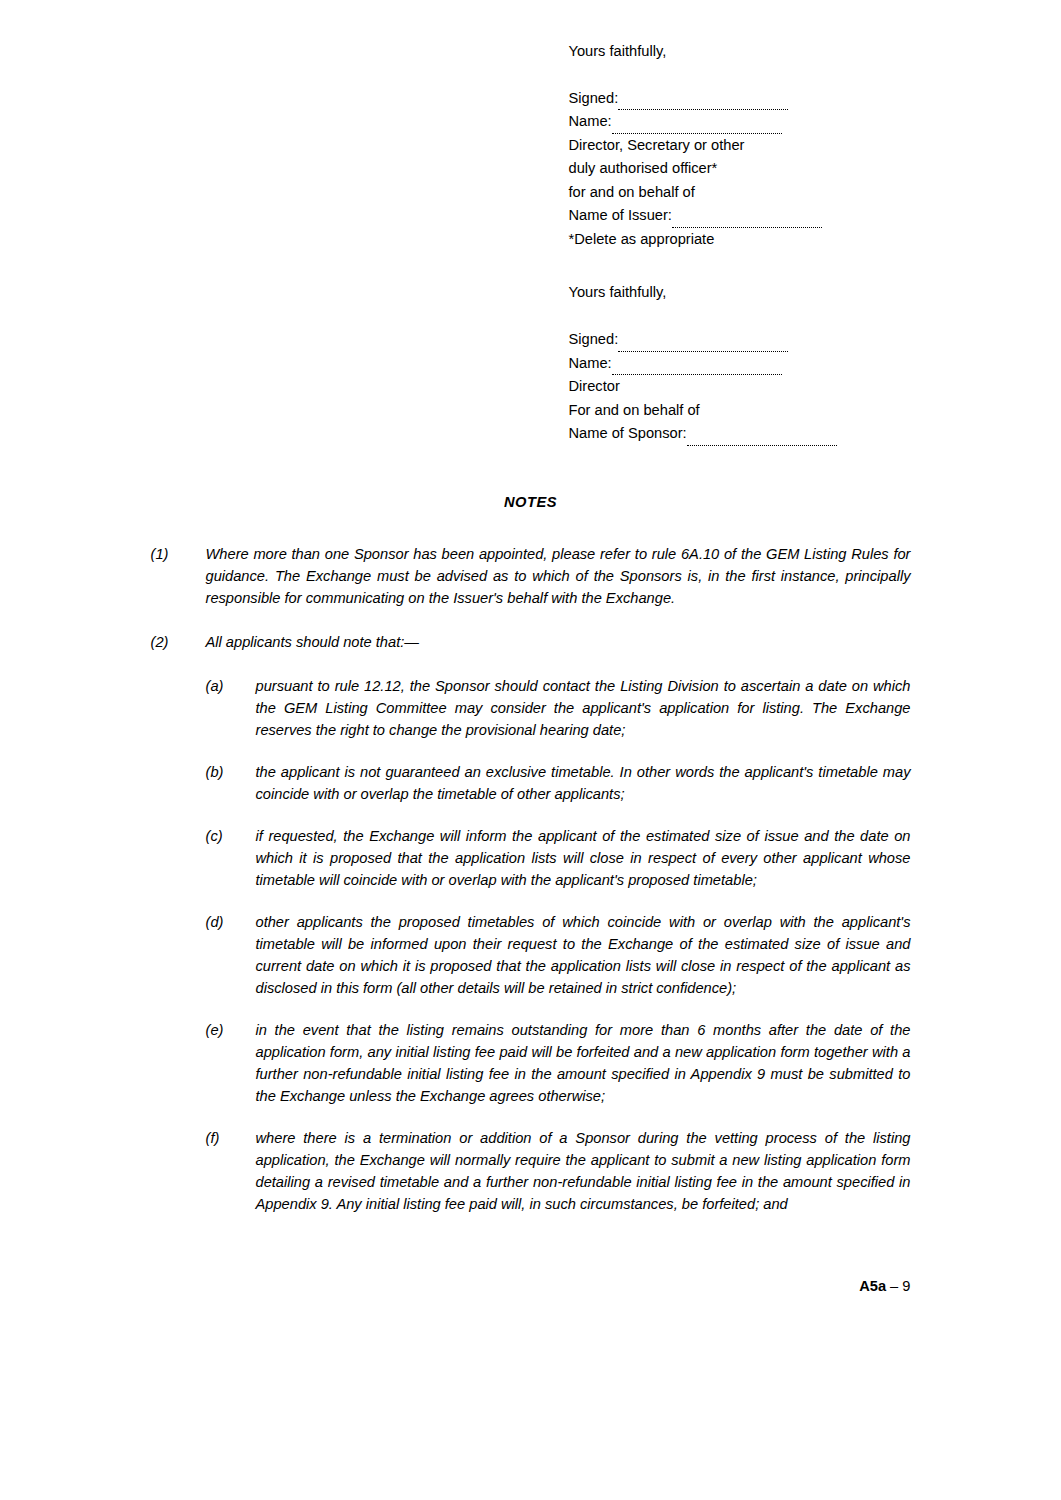Yours faithfully,
Signed:
Name:
Director, Secretary or other
duly authorised officer*
for and on behalf of
Name of Issuer:
*Delete as appropriate
Yours faithfully,
Signed:
Name:
Director
For and on behalf of
Name of Sponsor:
NOTES
(1)
Where more than one Sponsor has been appointed, please refer to rule 6A.10 of the GEM Listing Rules for guidance. The Exchange must be advised as to which of the Sponsors is, in the first instance, principally responsible for communicating on the Issuer's behalf with the Exchange.
(2)
All applicants should note that:—
(a)
pursuant to rule 12.12, the Sponsor should contact the Listing Division to ascertain a date on which the GEM Listing Committee may consider the applicant's application for listing. The Exchange reserves the right to change the provisional hearing date;
(b)
the applicant is not guaranteed an exclusive timetable. In other words the applicant's timetable may coincide with or overlap the timetable of other applicants;
(c)
if requested, the Exchange will inform the applicant of the estimated size of issue and the date on which it is proposed that the application lists will close in respect of every other applicant whose timetable will coincide with or overlap with the applicant's proposed timetable;
(d)
other applicants the proposed timetables of which coincide with or overlap with the applicant's timetable will be informed upon their request to the Exchange of the estimated size of issue and current date on which it is proposed that the application lists will close in respect of the applicant as disclosed in this form (all other details will be retained in strict confidence);
(e)
in the event that the listing remains outstanding for more than 6 months after the date of the application form, any initial listing fee paid will be forfeited and a new application form together with a further non-refundable initial listing fee in the amount specified in Appendix 9 must be submitted to the Exchange unless the Exchange agrees otherwise;
(f)
where there is a termination or addition of a Sponsor during the vetting process of the listing application, the Exchange will normally require the applicant to submit a new listing application form detailing a revised timetable and a further non-refundable initial listing fee in the amount specified in Appendix 9. Any initial listing fee paid will, in such circumstances, be forfeited; and
A5a – 9